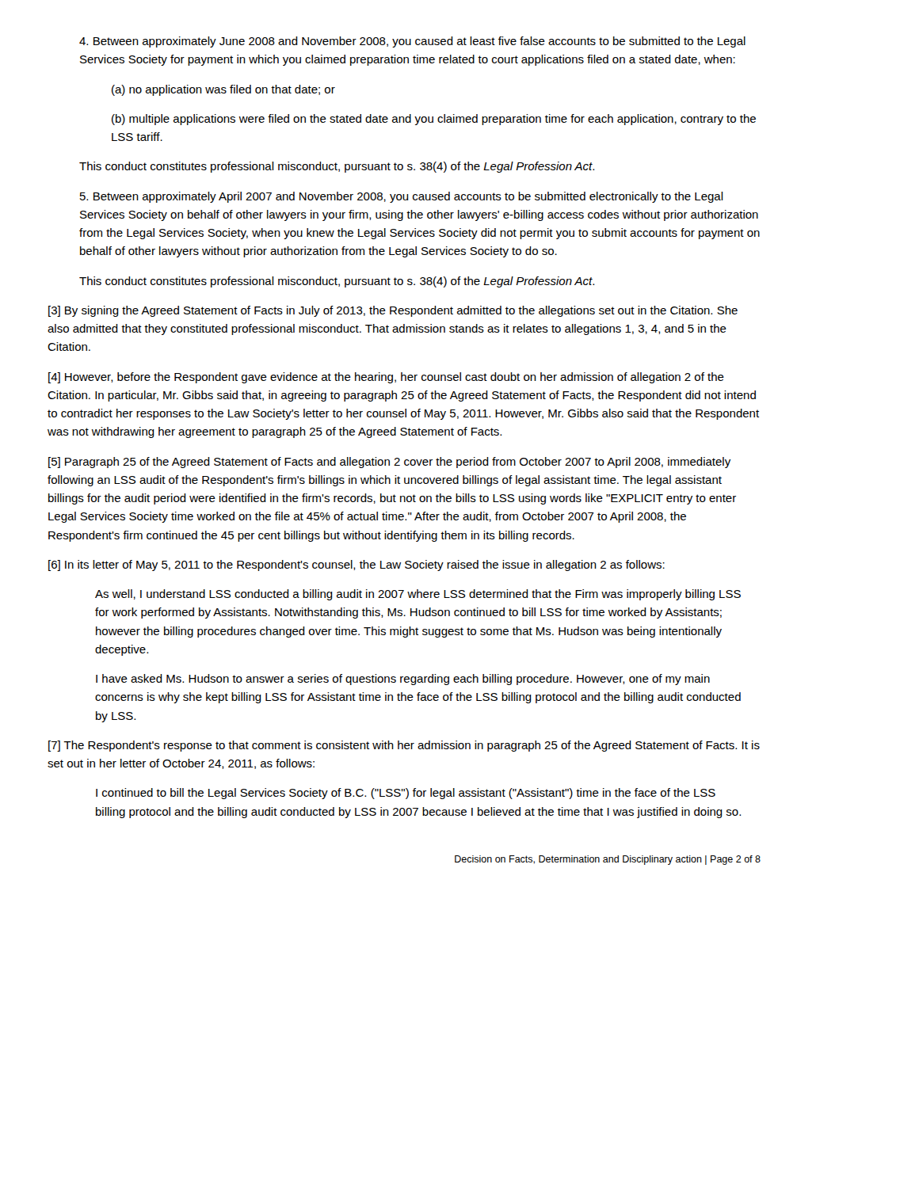4. Between approximately June 2008 and November 2008, you caused at least five false accounts to be submitted to the Legal Services Society for payment in which you claimed preparation time related to court applications filed on a stated date, when:
(a) no application was filed on that date; or
(b) multiple applications were filed on the stated date and you claimed preparation time for each application, contrary to the LSS tariff.
This conduct constitutes professional misconduct, pursuant to s. 38(4) of the Legal Profession Act.
5. Between approximately April 2007 and November 2008, you caused accounts to be submitted electronically to the Legal Services Society on behalf of other lawyers in your firm, using the other lawyers' e-billing access codes without prior authorization from the Legal Services Society, when you knew the Legal Services Society did not permit you to submit accounts for payment on behalf of other lawyers without prior authorization from the Legal Services Society to do so.
This conduct constitutes professional misconduct, pursuant to s. 38(4) of the Legal Profession Act.
[3] By signing the Agreed Statement of Facts in July of 2013, the Respondent admitted to the allegations set out in the Citation. She also admitted that they constituted professional misconduct. That admission stands as it relates to allegations 1, 3, 4, and 5 in the Citation.
[4] However, before the Respondent gave evidence at the hearing, her counsel cast doubt on her admission of allegation 2 of the Citation. In particular, Mr. Gibbs said that, in agreeing to paragraph 25 of the Agreed Statement of Facts, the Respondent did not intend to contradict her responses to the Law Society's letter to her counsel of May 5, 2011. However, Mr. Gibbs also said that the Respondent was not withdrawing her agreement to paragraph 25 of the Agreed Statement of Facts.
[5] Paragraph 25 of the Agreed Statement of Facts and allegation 2 cover the period from October 2007 to April 2008, immediately following an LSS audit of the Respondent's firm's billings in which it uncovered billings of legal assistant time. The legal assistant billings for the audit period were identified in the firm's records, but not on the bills to LSS using words like "EXPLICIT entry to enter Legal Services Society time worked on the file at 45% of actual time." After the audit, from October 2007 to April 2008, the Respondent's firm continued the 45 per cent billings but without identifying them in its billing records.
[6] In its letter of May 5, 2011 to the Respondent's counsel, the Law Society raised the issue in allegation 2 as follows:
As well, I understand LSS conducted a billing audit in 2007 where LSS determined that the Firm was improperly billing LSS for work performed by Assistants. Notwithstanding this, Ms. Hudson continued to bill LSS for time worked by Assistants; however the billing procedures changed over time. This might suggest to some that Ms. Hudson was being intentionally deceptive.
I have asked Ms. Hudson to answer a series of questions regarding each billing procedure. However, one of my main concerns is why she kept billing LSS for Assistant time in the face of the LSS billing protocol and the billing audit conducted by LSS.
[7] The Respondent's response to that comment is consistent with her admission in paragraph 25 of the Agreed Statement of Facts. It is set out in her letter of October 24, 2011, as follows:
I continued to bill the Legal Services Society of B.C. ("LSS") for legal assistant ("Assistant") time in the face of the LSS billing protocol and the billing audit conducted by LSS in 2007 because I believed at the time that I was justified in doing so.
Decision on Facts, Determination and Disciplinary action | Page 2 of 8